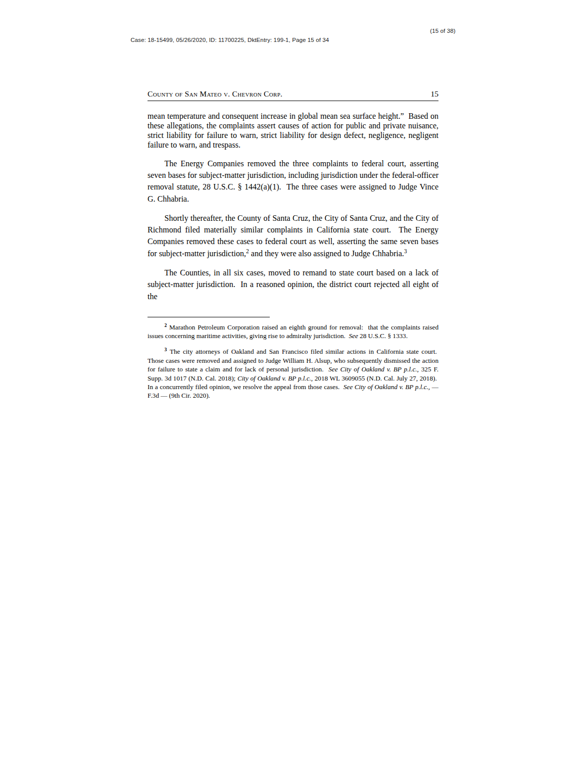(15 of 38)
Case: 18-15499, 05/26/2020, ID: 11700225, DktEntry: 199-1, Page 15 of 34
County of San Mateo v. Chevron Corp. 15
mean temperature and consequent increase in global mean sea surface height.” Based on these allegations, the complaints assert causes of action for public and private nuisance, strict liability for failure to warn, strict liability for design defect, negligence, negligent failure to warn, and trespass.
The Energy Companies removed the three complaints to federal court, asserting seven bases for subject-matter jurisdiction, including jurisdiction under the federal-officer removal statute, 28 U.S.C. § 1442(a)(1). The three cases were assigned to Judge Vince G. Chhabria.
Shortly thereafter, the County of Santa Cruz, the City of Santa Cruz, and the City of Richmond filed materially similar complaints in California state court. The Energy Companies removed these cases to federal court as well, asserting the same seven bases for subject-matter jurisdiction,2 and they were also assigned to Judge Chhabria.3
The Counties, in all six cases, moved to remand to state court based on a lack of subject-matter jurisdiction. In a reasoned opinion, the district court rejected all eight of the
2 Marathon Petroleum Corporation raised an eighth ground for removal: that the complaints raised issues concerning maritime activities, giving rise to admiralty jurisdiction. See 28 U.S.C. § 1333.
3 The city attorneys of Oakland and San Francisco filed similar actions in California state court. Those cases were removed and assigned to Judge William H. Alsup, who subsequently dismissed the action for failure to state a claim and for lack of personal jurisdiction. See City of Oakland v. BP p.l.c., 325 F. Supp. 3d 1017 (N.D. Cal. 2018); City of Oakland v. BP p.l.c., 2018 WL 3609055 (N.D. Cal. July 27, 2018). In a concurrently filed opinion, we resolve the appeal from those cases. See City of Oakland v. BP p.l.c., — F.3d — (9th Cir. 2020).